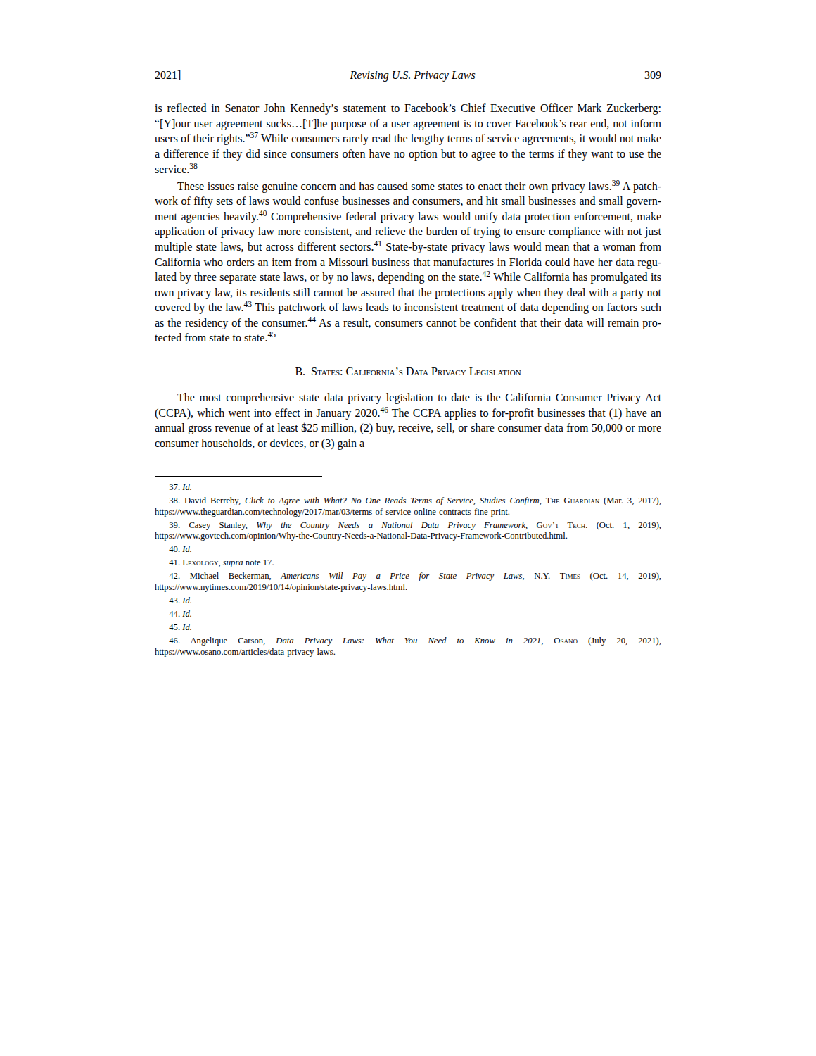2021] Revising U.S. Privacy Laws 309
is reflected in Senator John Kennedy’s statement to Facebook’s Chief Executive Officer Mark Zuckerberg: “[Y]our user agreement sucks…[T]he purpose of a user agreement is to cover Facebook’s rear end, not inform users of their rights.”37 While consumers rarely read the lengthy terms of service agreements, it would not make a difference if they did since consumers often have no option but to agree to the terms if they want to use the service.38
These issues raise genuine concern and has caused some states to enact their own privacy laws.39 A patchwork of fifty sets of laws would confuse businesses and consumers, and hit small businesses and small government agencies heavily.40 Comprehensive federal privacy laws would unify data protection enforcement, make application of privacy law more consistent, and relieve the burden of trying to ensure compliance with not just multiple state laws, but across different sectors.41 State-by-state privacy laws would mean that a woman from California who orders an item from a Missouri business that manufactures in Florida could have her data regulated by three separate state laws, or by no laws, depending on the state.42 While California has promulgated its own privacy law, its residents still cannot be assured that the protections apply when they deal with a party not covered by the law.43 This patchwork of laws leads to inconsistent treatment of data depending on factors such as the residency of the consumer.44 As a result, consumers cannot be confident that their data will remain protected from state to state.45
B. States: California’s Data Privacy Legislation
The most comprehensive state data privacy legislation to date is the California Consumer Privacy Act (CCPA), which went into effect in January 2020.46 The CCPA applies to for-profit businesses that (1) have an annual gross revenue of at least $25 million, (2) buy, receive, sell, or share consumer data from 50,000 or more consumer households, or devices, or (3) gain a
Id.
David Berreby, Click to Agree with What? No One Reads Terms of Service, Studies Confirm, The Guardian (Mar. 3, 2017), https://www.theguardian.com/technology/2017/mar/03/terms-of-service-online-contracts-fine-print.
Casey Stanley, Why the Country Needs a National Data Privacy Framework, Gov’t Tech. (Oct. 1, 2019), https://www.govtech.com/opinion/Why-the-Country-Needs-a-National-Data-Privacy-Framework-Contributed.html.
Id.
Lexology, supra note 17.
Michael Beckerman, Americans Will Pay a Price for State Privacy Laws, N.Y. Times (Oct. 14, 2019), https://www.nytimes.com/2019/10/14/opinion/state-privacy-laws.html.
Id.
Id.
Id.
Angelique Carson, Data Privacy Laws: What You Need to Know in 2021, Osano (July 20, 2021), https://www.osano.com/articles/data-privacy-laws.